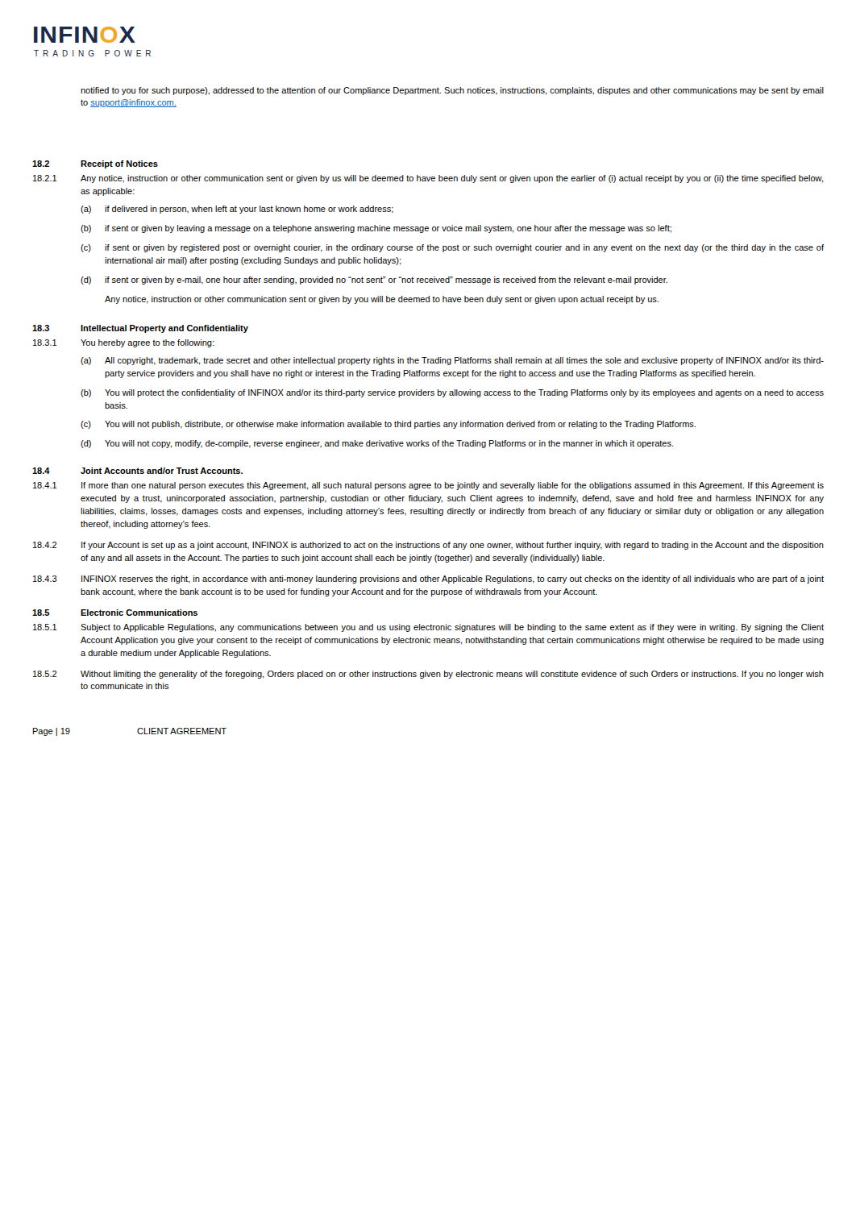INFINOX
TRADING POWER
notified to you for such purpose), addressed to the attention of our Compliance Department. Such notices, instructions, complaints, disputes and other communications may be sent by email to support@infinox.com.
18.2
Receipt of Notices
18.2.1
Any notice, instruction or other communication sent or given by us will be deemed to have been duly sent or given upon the earlier of (i) actual receipt by you or (ii) the time specified below, as applicable:
(a) if delivered in person, when left at your last known home or work address;
(b) if sent or given by leaving a message on a telephone answering machine message or voice mail system, one hour after the message was so left;
(c) if sent or given by registered post or overnight courier, in the ordinary course of the post or such overnight courier and in any event on the next day (or the third day in the case of international air mail) after posting (excluding Sundays and public holidays);
(d) if sent or given by e-mail, one hour after sending, provided no “not sent” or “not received” message is received from the relevant e-mail provider.
Any notice, instruction or other communication sent or given by you will be deemed to have been duly sent or given upon actual receipt by us.
18.3
Intellectual Property and Confidentiality
18.3.1
You hereby agree to the following:
(a) All copyright, trademark, trade secret and other intellectual property rights in the Trading Platforms shall remain at all times the sole and exclusive property of INFINOX and/or its third-party service providers and you shall have no right or interest in the Trading Platforms except for the right to access and use the Trading Platforms as specified herein.
(b) You will protect the confidentiality of INFINOX and/or its third-party service providers by allowing access to the Trading Platforms only by its employees and agents on a need to access basis.
(c) You will not publish, distribute, or otherwise make information available to third parties any information derived from or relating to the Trading Platforms.
(d) You will not copy, modify, de-compile, reverse engineer, and make derivative works of the Trading Platforms or in the manner in which it operates.
18.4
Joint Accounts and/or Trust Accounts.
18.4.1
If more than one natural person executes this Agreement, all such natural persons agree to be jointly and severally liable for the obligations assumed in this Agreement. If this Agreement is executed by a trust, unincorporated association, partnership, custodian or other fiduciary, such Client agrees to indemnify, defend, save and hold free and harmless INFINOX for any liabilities, claims, losses, damages costs and expenses, including attorney’s fees, resulting directly or indirectly from breach of any fiduciary or similar duty or obligation or any allegation thereof, including attorney’s fees.
18.4.2
If your Account is set up as a joint account, INFINOX is authorized to act on the instructions of any one owner, without further inquiry, with regard to trading in the Account and the disposition of any and all assets in the Account. The parties to such joint account shall each be jointly (together) and severally (individually) liable.
18.4.3
INFINOX reserves the right, in accordance with anti-money laundering provisions and other Applicable Regulations, to carry out checks on the identity of all individuals who are part of a joint bank account, where the bank account is to be used for funding your Account and for the purpose of withdrawals from your Account.
18.5
Electronic Communications
18.5.1
Subject to Applicable Regulations, any communications between you and us using electronic signatures will be binding to the same extent as if they were in writing. By signing the Client Account Application you give your consent to the receipt of communications by electronic means, notwithstanding that certain communications might otherwise be required to be made using a durable medium under Applicable Regulations.
18.5.2
Without limiting the generality of the foregoing, Orders placed on or other instructions given by electronic means will constitute evidence of such Orders or instructions. If you no longer wish to communicate in this
Page | 19
CLIENT AGREEMENT